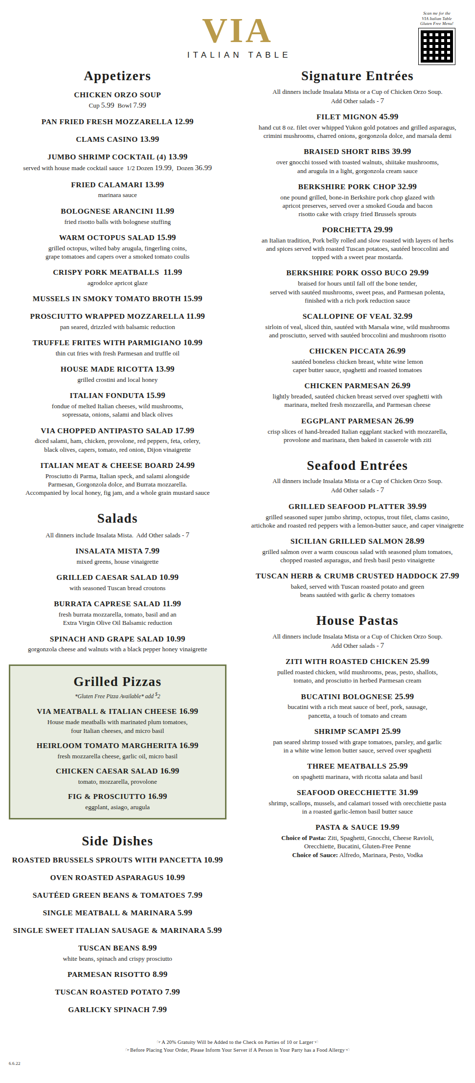Scan me for the
VIA Italian Table
Gluten Free Menu!
VIA
ITALIAN TABLE
Appetizers
Chicken Orzo Soup
Cup 5.99 Bowl 7.99
Pan Fried Fresh Mozzarella 12.99
Clams Casino 13.99
Jumbo Shrimp Cocktail (4) 13.99
served with house made cocktail sauce 1/2 Dozen 19.99, Dozen 36.99
Fried Calamari 13.99
marinara sauce
Bolognese Arancini 11.99
fried risotto balls with bolognese stuffing
Warm Octopus Salad 15.99
grilled octopus, wilted baby arugula, fingerling coins,
grape tomatoes and capers over a smoked tomato coulis
Crispy Pork Meatballs 11.99
agrodolce apricot glaze
Mussels in Smoky Tomato Broth 15.99
Prosciutto Wrapped Mozzarella 11.99
pan seared, drizzled with balsamic reduction
Truffle Frites with Parmigiano 10.99
thin cut fries with fresh Parmesan and truffle oil
House Made Ricotta 13.99
grilled crostini and local honey
Italian Fonduta 15.99
fondue of melted Italian cheeses, wild mushrooms,
sopressata, onions, salami and black olives
VIA Chopped Antipasto Salad 17.99
diced salami, ham, chicken, provolone, red peppers, feta, celery,
black olives, capers, tomato, red onion, Dijon vinaigrette
Italian Meat & Cheese Board 24.99
Prosciutto di Parma, Italian speck, and salami alongside
Parmesan, Gorgonzola dolce, and Burrata mozzarella.
Accompanied by local honey, fig jam, and a whole grain mustard sauce
Salads
All dinners include Insalata Mista. Add Other salads - 7
Insalata Mista 7.99
mixed greens, house vinaigrette
Grilled Caesar Salad 10.99
with seasoned Tuscan bread croutons
Burrata Caprese Salad 11.99
fresh burrata mozzarella, tomato, basil and an
Extra Virgin Olive Oil Balsamic reduction
Spinach and Grape Salad 10.99
gorgonzola cheese and walnuts with a black pepper honey vinaigrette
Grilled Pizzas
*Gluten Free Pizza Available* add $2
VIA Meatball & Italian Cheese 16.99
House made meatballs with marinated plum tomatoes,
four Italian cheeses, and micro basil
Heirloom Tomato Margherita 16.99
fresh mozzarella cheese, garlic oil, micro basil
Chicken Caesar Salad 16.99
tomato, mozzarella, provolone
Fig & Prosciutto 16.99
eggplant, asiago, arugula
Side Dishes
Roasted Brussels Sprouts with Pancetta 10.99
Oven Roasted Asparagus 10.99
Sautéed Green Beans & Tomatoes 7.99
Single Meatball & Marinara 5.99
Single Sweet Italian Sausage & Marinara 5.99
Tuscan Beans 8.99
white beans, spinach and crispy prosciutto
Parmesan Risotto 8.99
Tuscan Roasted Potato 7.99
Garlicky Spinach 7.99
Signature Entrées
All dinners include Insalata Mista or a Cup of Chicken Orzo Soup.
Add Other salads - 7
Filet Mignon 45.99
hand cut 8 oz. filet over whipped Yukon gold potatoes and grilled asparagus,
crimini mushrooms, charred onions, gorgonzola dolce, and marsala demi
Braised Short Ribs 39.99
over gnocchi tossed with toasted walnuts, shiitake mushrooms,
and arugula in a light, gorgonzola cream sauce
Berkshire Pork Chop 32.99
one pound grilled, bone-in Berkshire pork chop glazed with
apricot preserves, served over a smoked Gouda and bacon
risotto cake with crispy fried Brussels sprouts
Porchetta 29.99
an Italian tradition, Pork belly rolled and slow roasted with layers of herbs
and spices served with roasted Tuscan potatoes, sautéed broccolini and
topped with a sweet pear mostarda.
Berkshire Pork Osso Buco 29.99
braised for hours until fall off the bone tender,
served with sautéed mushrooms, sweet peas, and Parmesan polenta,
finished with a rich pork reduction sauce
Scallopine of Veal 32.99
sirloin of veal, sliced thin, sautéed with Marsala wine, wild mushrooms
and prosciutto, served with sautéed broccolini and mushroom risotto
Chicken Piccata 26.99
sautéed boneless chicken breast, white wine lemon
caper butter sauce, spaghetti and roasted tomatoes
Chicken Parmesan 26.99
lightly breaded, sautéed chicken breast served over spaghetti with
marinara, melted fresh mozzarella, and Parmesan cheese
Eggplant Parmesan 26.99
crisp slices of hand-breaded Italian eggplant stacked with mozzarella,
provolone and marinara, then baked in casserole with ziti
Seafood Entrées
All dinners include Insalata Mista or a Cup of Chicken Orzo Soup.
Add Other salads - 7
Grilled Seafood Platter 39.99
grilled seasoned super jumbo shrimp, octopus, trout filet, clams casino,
artichoke and roasted red peppers with a lemon-butter sauce, and caper vinaigrette
Sicilian Grilled Salmon 28.99
grilled salmon over a warm couscous salad with seasoned plum tomatoes,
chopped roasted asparagus, and fresh basil pesto vinaigrette
Tuscan Herb & Crumb Crusted Haddock 27.99
baked, served with Tuscan roasted potato and green
beans sautéed with garlic & cherry tomatoes
House Pastas
All dinners include Insalata Mista or a Cup of Chicken Orzo Soup.
Add Other salads - 7
Ziti with Roasted Chicken 25.99
pulled roasted chicken, wild mushrooms, peas, pesto, shallots,
tomato, and prosciutto in herbed Parmesan cream
Bucatini Bolognese 25.99
bucatini with a rich meat sauce of beef, pork, sausage,
pancetta, a touch of tomato and cream
Shrimp Scampi 25.99
pan seared shrimp tossed with grape tomatoes, parsley, and garlic
in a white wine lemon butter sauce, served over spaghetti
Three Meatballs 25.99
on spaghetti marinara, with ricotta salata and basil
Seafood Orecchiette 31.99
shrimp, scallops, mussels, and calamari tossed with orecchiette pasta
in a roasted garlic-lemon basil butter sauce
Pasta & Sauce 19.99
Choice of Pasta: Ziti, Spaghetti, Gnocchi, Cheese Ravioli,
Orecchiette, Bucatini, Gluten-Free Penne
Choice of Sauce: Alfredo, Marinara, Pesto, Vodka
☞A 20% Gratuity Will be Added to the Check on Parties of 10 or Larger☜
☞Before Placing Your Order, Please Inform Your Server if A Person in Your Party has a Food Allergy☜
6.6.22